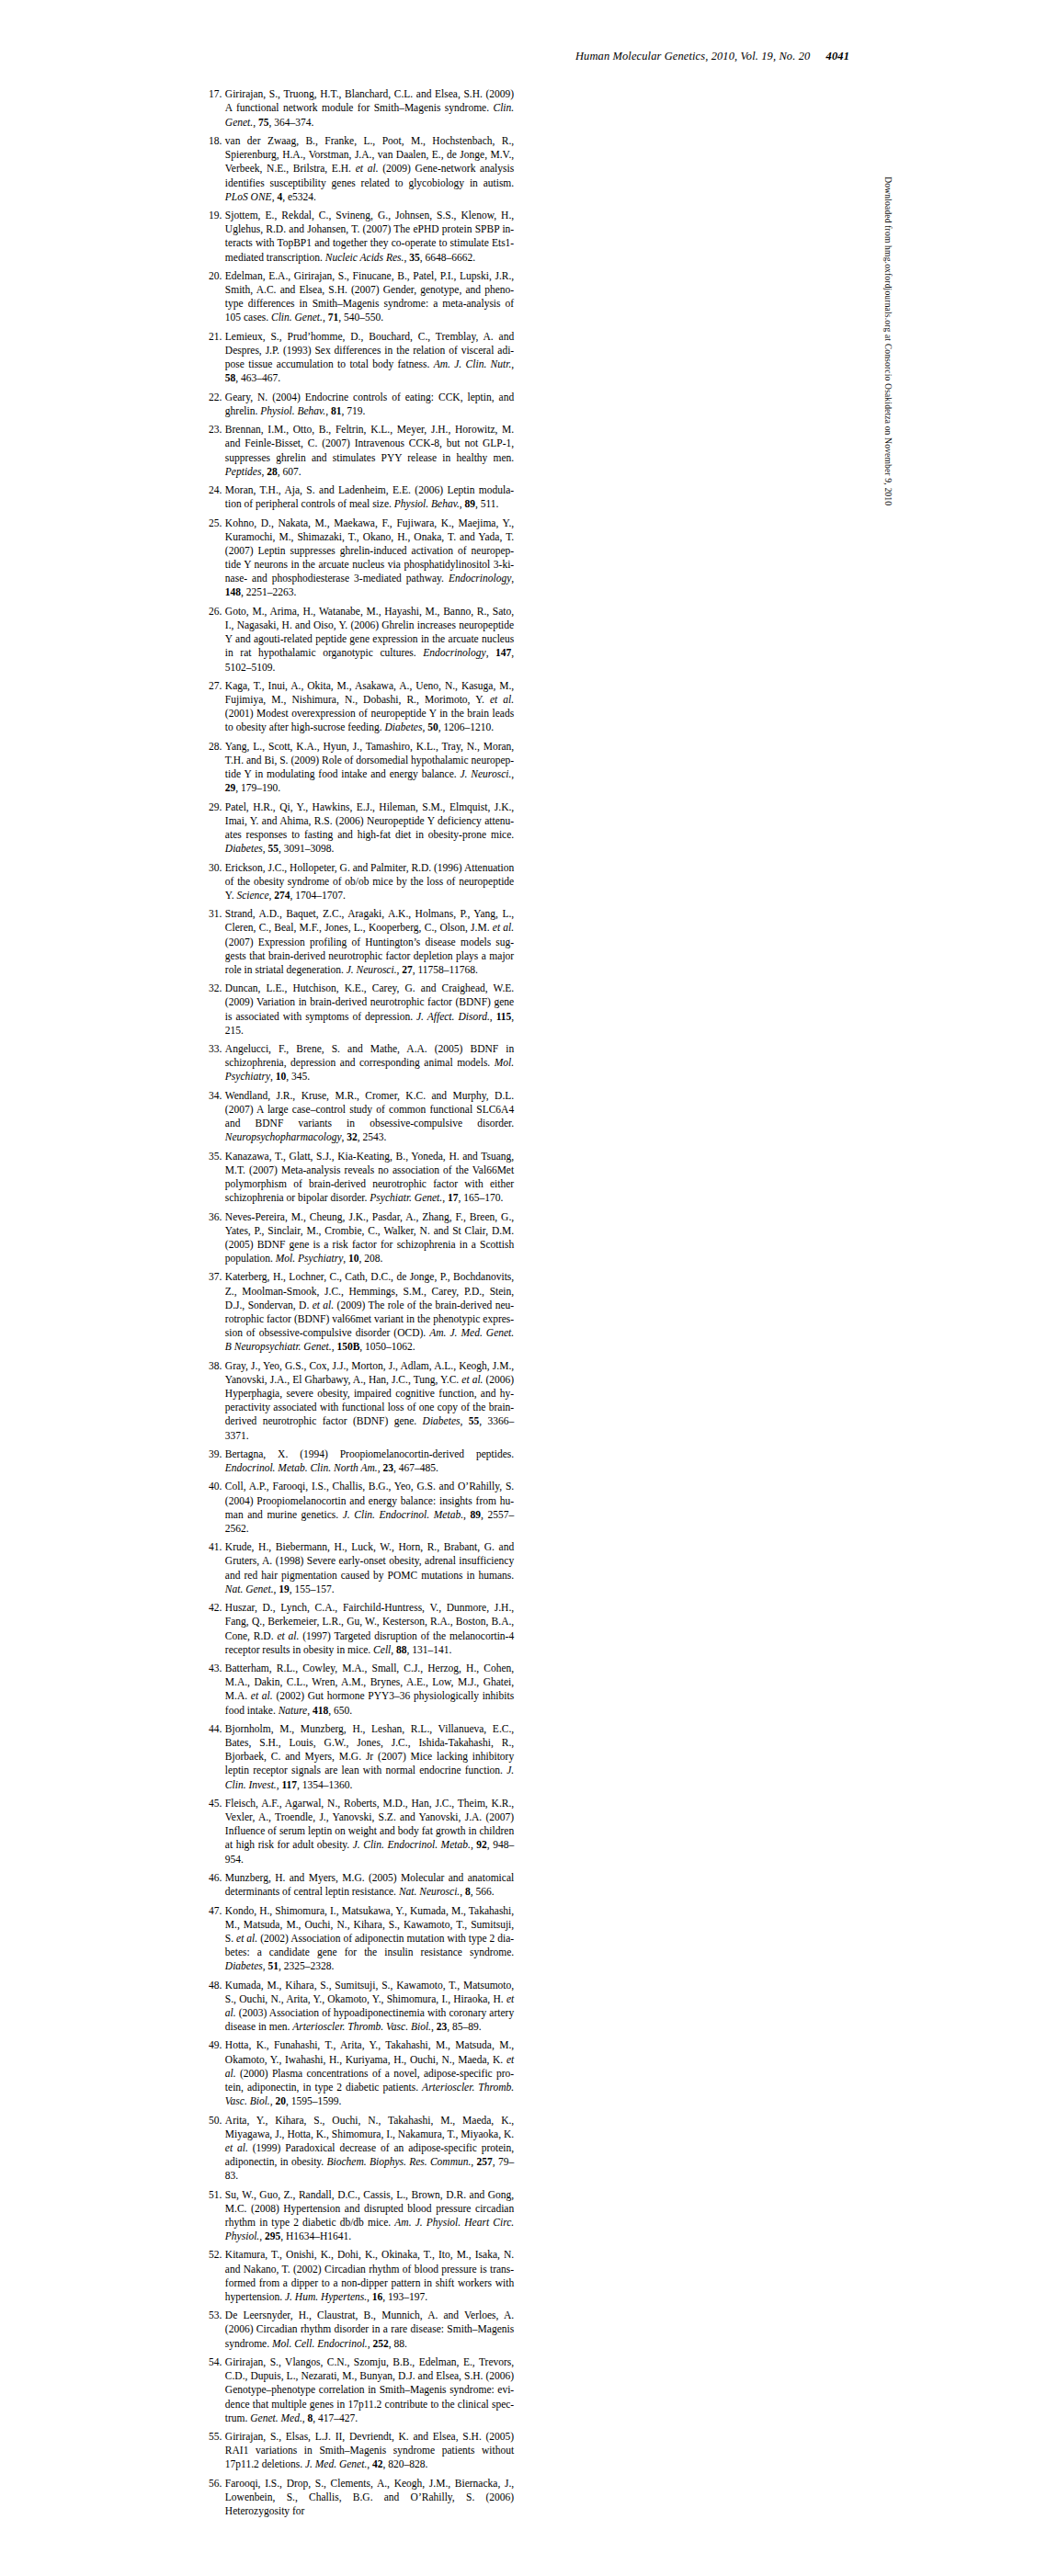Human Molecular Genetics, 2010, Vol. 19, No. 20 4041
Girirajan, S., Truong, H.T., Blanchard, C.L. and Elsea, S.H. (2009) A functional network module for Smith–Magenis syndrome. Clin. Genet., 75, 364–374.
van der Zwaag, B., Franke, L., Poot, M., Hochstenbach, R., Spierenburg, H.A., Vorstman, J.A., van Daalen, E., de Jonge, M.V., Verbeek, N.E., Brilstra, E.H. et al. (2009) Gene-network analysis identifies susceptibility genes related to glycobiology in autism. PLoS ONE, 4, e5324.
Sjottem, E., Rekdal, C., Svineng, G., Johnsen, S.S., Klenow, H., Uglehus, R.D. and Johansen, T. (2007) The ePHD protein SPBP interacts with TopBP1 and together they co-operate to stimulate Ets1-mediated transcription. Nucleic Acids Res., 35, 6648–6662.
Edelman, E.A., Girirajan, S., Finucane, B., Patel, P.I., Lupski, J.R., Smith, A.C. and Elsea, S.H. (2007) Gender, genotype, and phenotype differences in Smith–Magenis syndrome: a meta-analysis of 105 cases. Clin. Genet., 71, 540–550.
Lemieux, S., Prud’homme, D., Bouchard, C., Tremblay, A. and Despres, J.P. (1993) Sex differences in the relation of visceral adipose tissue accumulation to total body fatness. Am. J. Clin. Nutr., 58, 463–467.
Geary, N. (2004) Endocrine controls of eating: CCK, leptin, and ghrelin. Physiol. Behav., 81, 719.
Brennan, I.M., Otto, B., Feltrin, K.L., Meyer, J.H., Horowitz, M. and Feinle-Bisset, C. (2007) Intravenous CCK-8, but not GLP-1, suppresses ghrelin and stimulates PYY release in healthy men. Peptides, 28, 607.
Moran, T.H., Aja, S. and Ladenheim, E.E. (2006) Leptin modulation of peripheral controls of meal size. Physiol. Behav., 89, 511.
Kohno, D., Nakata, M., Maekawa, F., Fujiwara, K., Maejima, Y., Kuramochi, M., Shimazaki, T., Okano, H., Onaka, T. and Yada, T. (2007) Leptin suppresses ghrelin-induced activation of neuropeptide Y neurons in the arcuate nucleus via phosphatidylinositol 3-kinase- and phosphodiesterase 3-mediated pathway. Endocrinology, 148, 2251–2263.
Goto, M., Arima, H., Watanabe, M., Hayashi, M., Banno, R., Sato, I., Nagasaki, H. and Oiso, Y. (2006) Ghrelin increases neuropeptide Y and agouti-related peptide gene expression in the arcuate nucleus in rat hypothalamic organotypic cultures. Endocrinology, 147, 5102–5109.
Kaga, T., Inui, A., Okita, M., Asakawa, A., Ueno, N., Kasuga, M., Fujimiya, M., Nishimura, N., Dobashi, R., Morimoto, Y. et al. (2001) Modest overexpression of neuropeptide Y in the brain leads to obesity after high-sucrose feeding. Diabetes, 50, 1206–1210.
Yang, L., Scott, K.A., Hyun, J., Tamashiro, K.L., Tray, N., Moran, T.H. and Bi, S. (2009) Role of dorsomedial hypothalamic neuropeptide Y in modulating food intake and energy balance. J. Neurosci., 29, 179–190.
Patel, H.R., Qi, Y., Hawkins, E.J., Hileman, S.M., Elmquist, J.K., Imai, Y. and Ahima, R.S. (2006) Neuropeptide Y deficiency attenuates responses to fasting and high-fat diet in obesity-prone mice. Diabetes, 55, 3091–3098.
Erickson, J.C., Hollopeter, G. and Palmiter, R.D. (1996) Attenuation of the obesity syndrome of ob/ob mice by the loss of neuropeptide Y. Science, 274, 1704–1707.
Strand, A.D., Baquet, Z.C., Aragaki, A.K., Holmans, P., Yang, L., Cleren, C., Beal, M.F., Jones, L., Kooperberg, C., Olson, J.M. et al. (2007) Expression profiling of Huntington’s disease models suggests that brain-derived neurotrophic factor depletion plays a major role in striatal degeneration. J. Neurosci., 27, 11758–11768.
Duncan, L.E., Hutchison, K.E., Carey, G. and Craighead, W.E. (2009) Variation in brain-derived neurotrophic factor (BDNF) gene is associated with symptoms of depression. J. Affect. Disord., 115, 215.
Angelucci, F., Brene, S. and Mathe, A.A. (2005) BDNF in schizophrenia, depression and corresponding animal models. Mol. Psychiatry, 10, 345.
Wendland, J.R., Kruse, M.R., Cromer, K.C. and Murphy, D.L. (2007) A large case–control study of common functional SLC6A4 and BDNF variants in obsessive-compulsive disorder. Neuropsychopharmacology, 32, 2543.
Kanazawa, T., Glatt, S.J., Kia-Keating, B., Yoneda, H. and Tsuang, M.T. (2007) Meta-analysis reveals no association of the Val66Met polymorphism of brain-derived neurotrophic factor with either schizophrenia or bipolar disorder. Psychiatr. Genet., 17, 165–170.
Neves-Pereira, M., Cheung, J.K., Pasdar, A., Zhang, F., Breen, G., Yates, P., Sinclair, M., Crombie, C., Walker, N. and St Clair, D.M. (2005) BDNF gene is a risk factor for schizophrenia in a Scottish population. Mol. Psychiatry, 10, 208.
Katerberg, H., Lochner, C., Cath, D.C., de Jonge, P., Bochdanovits, Z., Moolman-Smook, J.C., Hemmings, S.M., Carey, P.D., Stein, D.J., Sondervan, D. et al. (2009) The role of the brain-derived neurotrophic factor (BDNF) val66met variant in the phenotypic expression of obsessive-compulsive disorder (OCD). Am. J. Med. Genet. B Neuropsychiatr. Genet., 150B, 1050–1062.
Gray, J., Yeo, G.S., Cox, J.J., Morton, J., Adlam, A.L., Keogh, J.M., Yanovski, J.A., El Gharbawy, A., Han, J.C., Tung, Y.C. et al. (2006) Hyperphagia, severe obesity, impaired cognitive function, and hyperactivity associated with functional loss of one copy of the brain-derived neurotrophic factor (BDNF) gene. Diabetes, 55, 3366–3371.
Bertagna, X. (1994) Proopiomelanocortin-derived peptides. Endocrinol. Metab. Clin. North Am., 23, 467–485.
Coll, A.P., Farooqi, I.S., Challis, B.G., Yeo, G.S. and O’Rahilly, S. (2004) Proopiomelanocortin and energy balance: insights from human and murine genetics. J. Clin. Endocrinol. Metab., 89, 2557–2562.
Krude, H., Biebermann, H., Luck, W., Horn, R., Brabant, G. and Gruters, A. (1998) Severe early-onset obesity, adrenal insufficiency and red hair pigmentation caused by POMC mutations in humans. Nat. Genet., 19, 155–157.
Huszar, D., Lynch, C.A., Fairchild-Huntress, V., Dunmore, J.H., Fang, Q., Berkemeier, L.R., Gu, W., Kesterson, R.A., Boston, B.A., Cone, R.D. et al. (1997) Targeted disruption of the melanocortin-4 receptor results in obesity in mice. Cell, 88, 131–141.
Batterham, R.L., Cowley, M.A., Small, C.J., Herzog, H., Cohen, M.A., Dakin, C.L., Wren, A.M., Brynes, A.E., Low, M.J., Ghatei, M.A. et al. (2002) Gut hormone PYY3–36 physiologically inhibits food intake. Nature, 418, 650.
Bjornholm, M., Munzberg, H., Leshan, R.L., Villanueva, E.C., Bates, S.H., Louis, G.W., Jones, J.C., Ishida-Takahashi, R., Bjorbaek, C. and Myers, M.G. Jr (2007) Mice lacking inhibitory leptin receptor signals are lean with normal endocrine function. J. Clin. Invest., 117, 1354–1360.
Fleisch, A.F., Agarwal, N., Roberts, M.D., Han, J.C., Theim, K.R., Vexler, A., Troendle, J., Yanovski, S.Z. and Yanovski, J.A. (2007) Influence of serum leptin on weight and body fat growth in children at high risk for adult obesity. J. Clin. Endocrinol. Metab., 92, 948–954.
Munzberg, H. and Myers, M.G. (2005) Molecular and anatomical determinants of central leptin resistance. Nat. Neurosci., 8, 566.
Kondo, H., Shimomura, I., Matsukawa, Y., Kumada, M., Takahashi, M., Matsuda, M., Ouchi, N., Kihara, S., Kawamoto, T., Sumitsuji, S. et al. (2002) Association of adiponectin mutation with type 2 diabetes: a candidate gene for the insulin resistance syndrome. Diabetes, 51, 2325–2328.
Kumada, M., Kihara, S., Sumitsuji, S., Kawamoto, T., Matsumoto, S., Ouchi, N., Arita, Y., Okamoto, Y., Shimomura, I., Hiraoka, H. et al. (2003) Association of hypoadiponectinemia with coronary artery disease in men. Arterioscler. Thromb. Vasc. Biol., 23, 85–89.
Hotta, K., Funahashi, T., Arita, Y., Takahashi, M., Matsuda, M., Okamoto, Y., Iwahashi, H., Kuriyama, H., Ouchi, N., Maeda, K. et al. (2000) Plasma concentrations of a novel, adipose-specific protein, adiponectin, in type 2 diabetic patients. Arterioscler. Thromb. Vasc. Biol., 20, 1595–1599.
Arita, Y., Kihara, S., Ouchi, N., Takahashi, M., Maeda, K., Miyagawa, J., Hotta, K., Shimomura, I., Nakamura, T., Miyaoka, K. et al. (1999) Paradoxical decrease of an adipose-specific protein, adiponectin, in obesity. Biochem. Biophys. Res. Commun., 257, 79–83.
Su, W., Guo, Z., Randall, D.C., Cassis, L., Brown, D.R. and Gong, M.C. (2008) Hypertension and disrupted blood pressure circadian rhythm in type 2 diabetic db/db mice. Am. J. Physiol. Heart Circ. Physiol., 295, H1634–H1641.
Kitamura, T., Onishi, K., Dohi, K., Okinaka, T., Ito, M., Isaka, N. and Nakano, T. (2002) Circadian rhythm of blood pressure is transformed from a dipper to a non-dipper pattern in shift workers with hypertension. J. Hum. Hypertens., 16, 193–197.
De Leersnyder, H., Claustrat, B., Munnich, A. and Verloes, A. (2006) Circadian rhythm disorder in a rare disease: Smith–Magenis syndrome. Mol. Cell. Endocrinol., 252, 88.
Girirajan, S., Vlangos, C.N., Szomju, B.B., Edelman, E., Trevors, C.D., Dupuis, L., Nezarati, M., Bunyan, D.J. and Elsea, S.H. (2006) Genotype–phenotype correlation in Smith–Magenis syndrome: evidence that multiple genes in 17p11.2 contribute to the clinical spectrum. Genet. Med., 8, 417–427.
Girirajan, S., Elsas, L.J. II, Devriendt, K. and Elsea, S.H. (2005) RAI1 variations in Smith–Magenis syndrome patients without 17p11.2 deletions. J. Med. Genet., 42, 820–828.
Farooqi, I.S., Drop, S., Clements, A., Keogh, J.M., Biernacka, J., Lowenbein, S., Challis, B.G. and O’Rahilly, S. (2006) Heterozygosity for
Downloaded from hmg.oxfordjournals.org at Consorcio Osakidetza on November 9, 2010